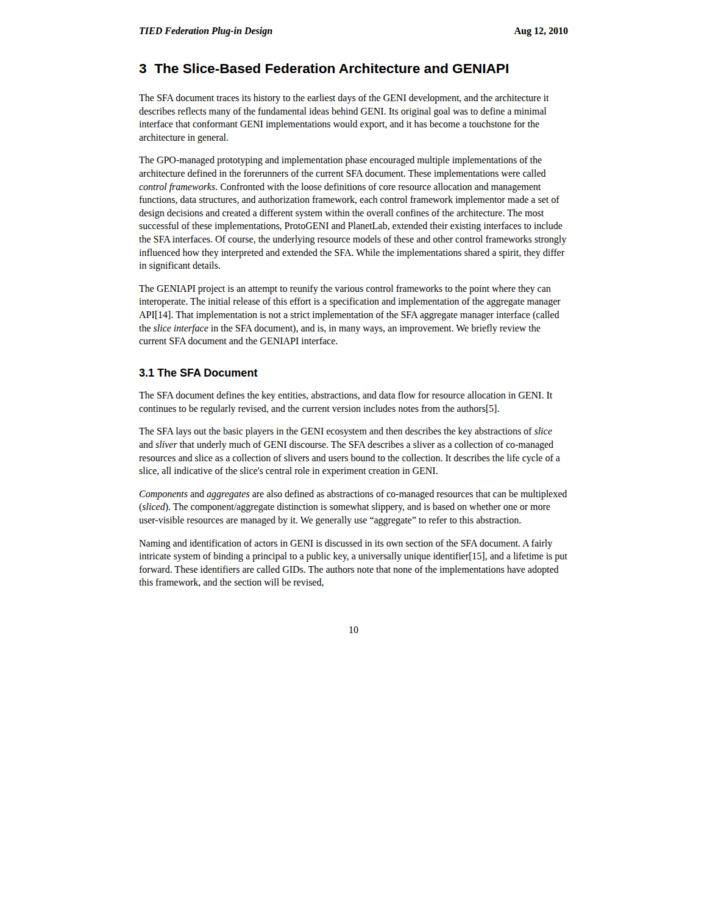TIED Federation Plug-in Design Aug 12, 2010
3 The Slice-Based Federation Architecture and GENIAPI
The SFA document traces its history to the earliest days of the GENI development, and the architecture it describes reflects many of the fundamental ideas behind GENI. Its original goal was to define a minimal interface that conformant GENI implementations would export, and it has become a touchstone for the architecture in general.
The GPO-managed prototyping and implementation phase encouraged multiple implementations of the architecture defined in the forerunners of the current SFA document. These implementations were called control frameworks. Confronted with the loose definitions of core resource allocation and management functions, data structures, and authorization framework, each control framework implementor made a set of design decisions and created a different system within the overall confines of the architecture. The most successful of these implementations, ProtoGENI and PlanetLab, extended their existing interfaces to include the SFA interfaces. Of course, the underlying resource models of these and other control frameworks strongly influenced how they interpreted and extended the SFA. While the implementations shared a spirit, they differ in significant details.
The GENIAPI project is an attempt to reunify the various control frameworks to the point where they can interoperate. The initial release of this effort is a specification and implementation of the aggregate manager API[14]. That implementation is not a strict implementation of the SFA aggregate manager interface (called the slice interface in the SFA document), and is, in many ways, an improvement. We briefly review the current SFA document and the GENIAPI interface.
3.1 The SFA Document
The SFA document defines the key entities, abstractions, and data flow for resource allocation in GENI. It continues to be regularly revised, and the current version includes notes from the authors[5].
The SFA lays out the basic players in the GENI ecosystem and then describes the key abstractions of slice and sliver that underly much of GENI discourse. The SFA describes a sliver as a collection of co-managed resources and slice as a collection of slivers and users bound to the collection. It describes the life cycle of a slice, all indicative of the slice's central role in experiment creation in GENI.
Components and aggregates are also defined as abstractions of co-managed resources that can be multiplexed (sliced). The component/aggregate distinction is somewhat slippery, and is based on whether one or more user-visible resources are managed by it. We generally use “aggregate” to refer to this abstraction.
Naming and identification of actors in GENI is discussed in its own section of the SFA document. A fairly intricate system of binding a principal to a public key, a universally unique identifier[15], and a lifetime is put forward. These identifiers are called GIDs. The authors note that none of the implementations have adopted this framework, and the section will be revised,
10